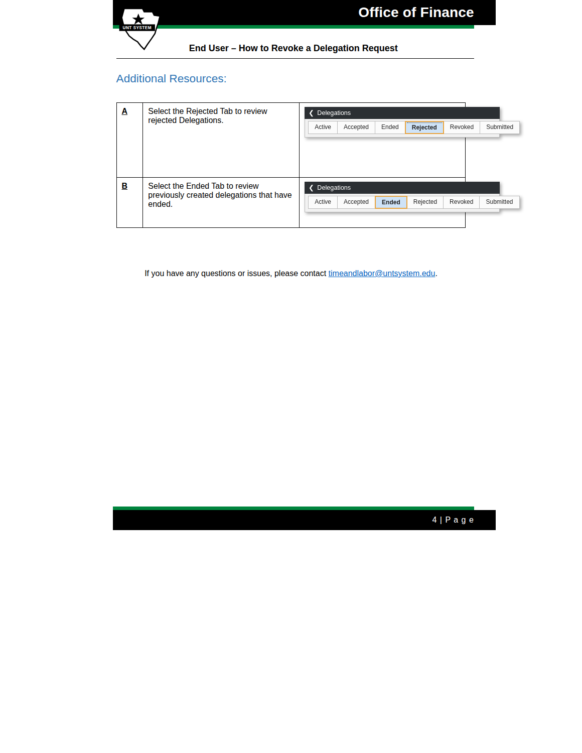Office of Finance
UNT SYSTEM
End User – How to Revoke a Delegation Request
Additional Resources:
| A | Select the Rejected Tab to review rejected Delegations. | ❮ Delegations Active Accepted Ended Rejected Revoked Submitted |
| B | Select the Ended Tab to review previously created delegations that have ended. | ❮ Delegations Active Accepted Ended Rejected Revoked Submitted |
If you have any questions or issues, please contact timeandlabor@untsystem.edu.
4 | P a g e